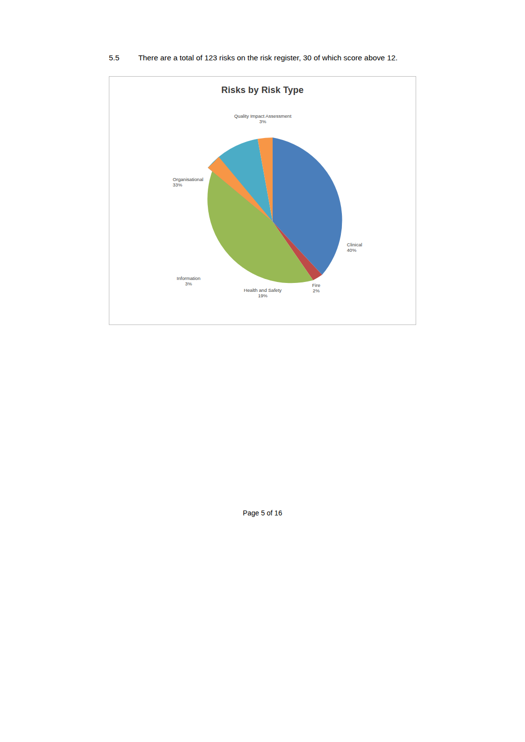5.5
There are a total of 123 risks on the risk register, 30 of which score above 12.
Risks by Risk Type
Slices (clockwise from 12 o'clock): Clinical 40% -> 0 to 144 deg Fire 2% -> 144 to 151.2 Health and Safety 19% -> 151.2 to 219.6 Information 3% -> 219.6 to 230.4 Organisational 33% -> 230.4 to 349.2 Quality Impact Assessment 3% -> 349.2 to 360 Clinical 40% Fire 2% Health and Safety 19% Information 3% Organisational 33% Quality Impact Assessment 3%
Page 5 of 16